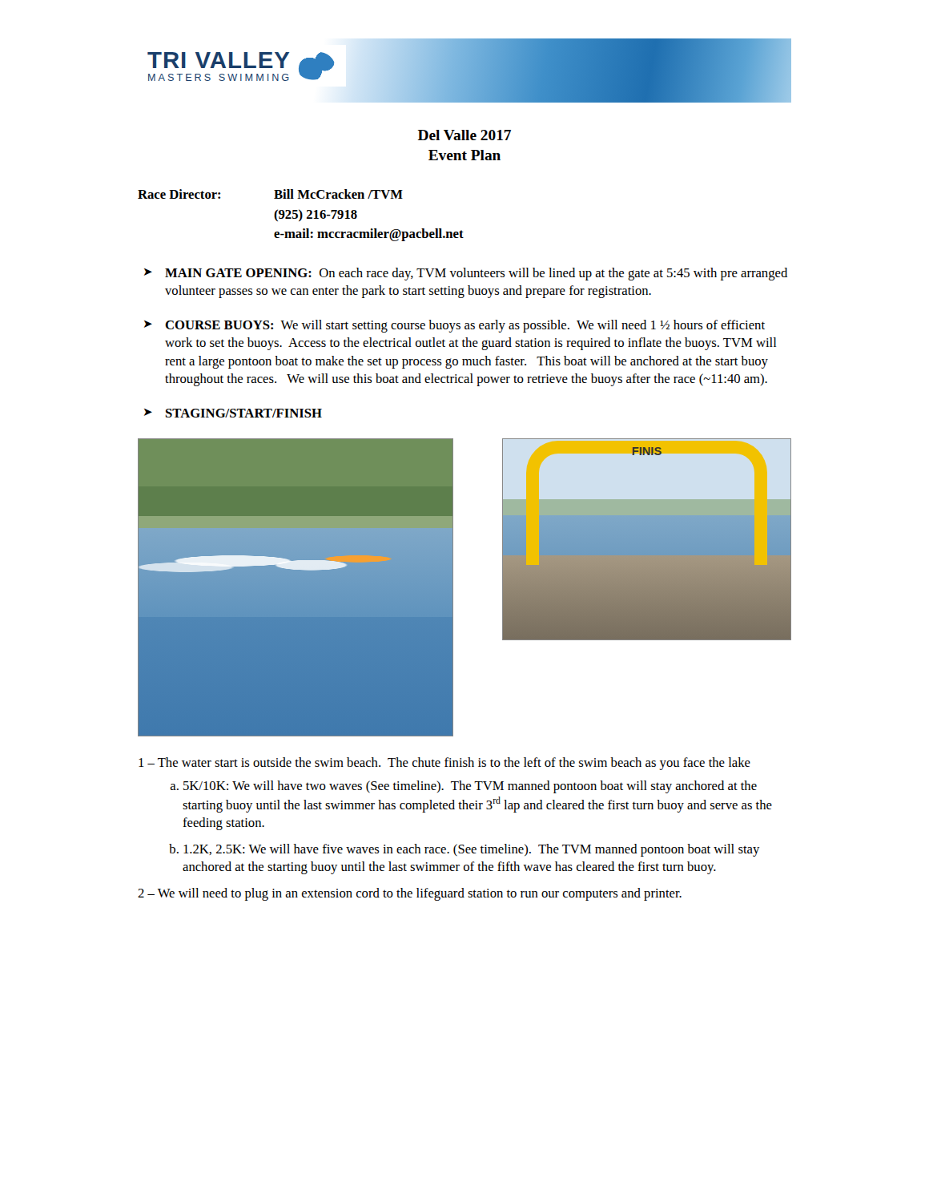TRI VALLEY
MASTERS SWIMMING
Del Valle 2017
Event Plan
Race Director:
Bill McCracken /TVM
(925) 216-7918
e-mail: mccracmiler@pacbell.net
MAIN GATE OPENING: On each race day, TVM volunteers will be lined up at the gate at 5:45 with pre arranged volunteer passes so we can enter the park to start setting buoys and prepare for registration.
COURSE BUOYS: We will start setting course buoys as early as possible. We will need 1 ½ hours of efficient work to set the buoys. Access to the electrical outlet at the guard station is required to inflate the buoys. TVM will rent a large pontoon boat to make the set up process go much faster. This boat will be anchored at the start buoy throughout the races. We will use this boat and electrical power to retrieve the buoys after the race (~11:40 am).
STAGING/START/FINISH
1 – The water start is outside the swim beach. The chute finish is to the left of the swim beach as you face the lake
5K/10K: We will have two waves (See timeline). The TVM manned pontoon boat will stay anchored at the starting buoy until the last swimmer has completed their 3rd lap and cleared the first turn buoy and serve as the feeding station.
1.2K, 2.5K: We will have five waves in each race. (See timeline). The TVM manned pontoon boat will stay anchored at the starting buoy until the last swimmer of the fifth wave has cleared the first turn buoy.
2 – We will need to plug in an extension cord to the lifeguard station to run our computers and printer.